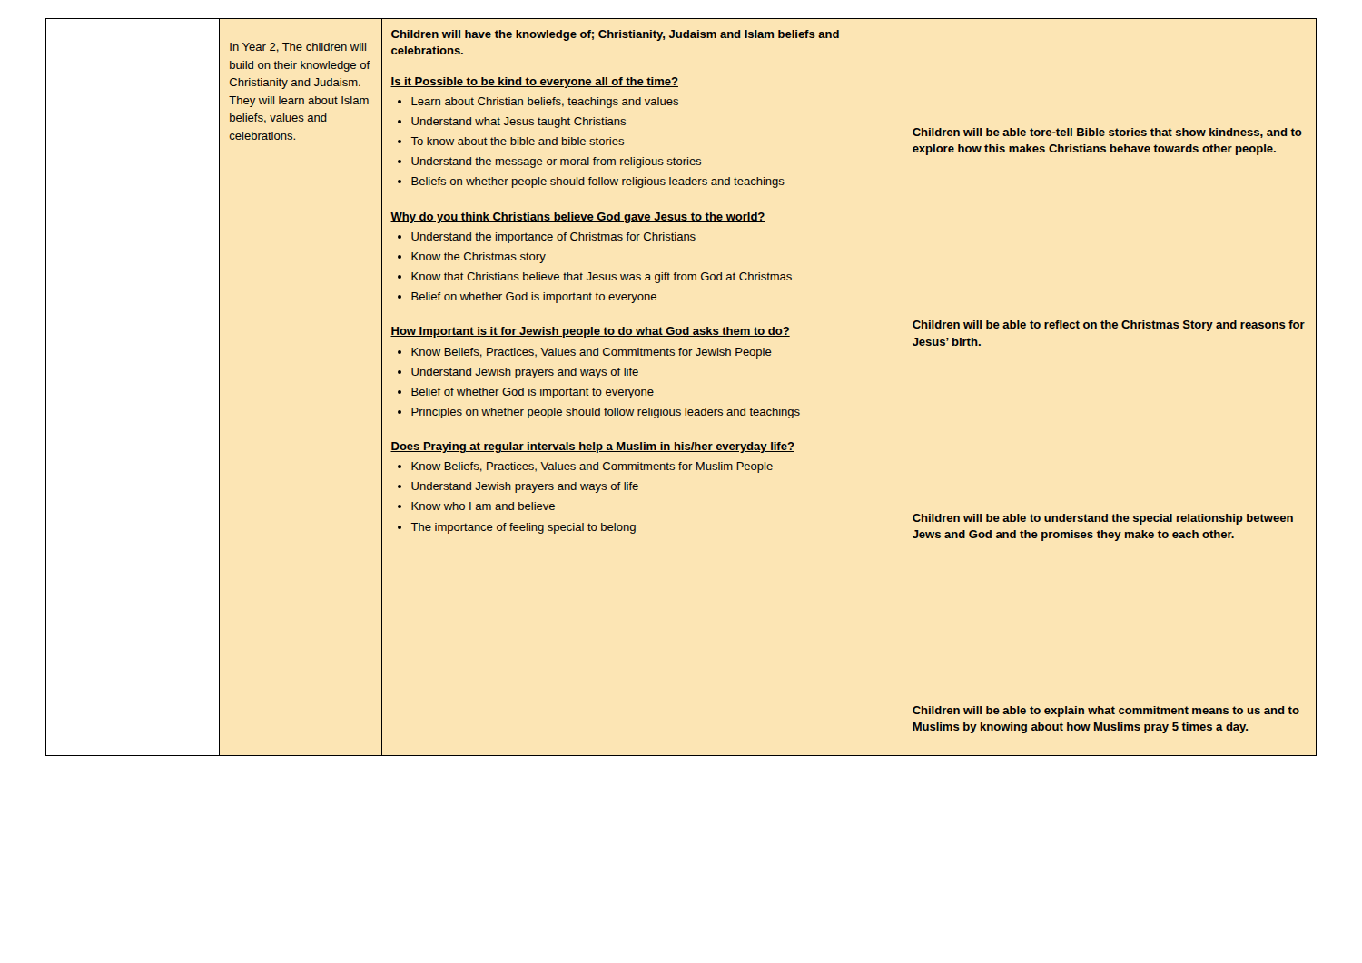| | In Year 2, The children will build on their knowledge of Christianity and Judaism. They will learn about Islam beliefs, values and celebrations. | Children will have the knowledge of; Christianity, Judaism and Islam beliefs and celebrations. Is it Possible to be kind to everyone all of the time? Learn about Christian beliefs, teachings and values Understand what Jesus taught Christians To know about the bible and bible stories Understand the message or moral from religious stories Beliefs on whether people should follow religious leaders and teachings Why do you think Christians believe God gave Jesus to the world? Understand the importance of Christmas for Christians Know the Christmas story Know that Christians believe that Jesus was a gift from God at Christmas Belief on whether God is important to everyone How Important is it for Jewish people to do what God asks them to do? Know Beliefs, Practices, Values and Commitments for Jewish People Understand Jewish prayers and ways of life Belief of whether God is important to everyone Principles on whether people should follow religious leaders and teachings Does Praying at regular intervals help a Muslim in his/her everyday life? Know Beliefs, Practices, Values and Commitments for Muslim People Understand Jewish prayers and ways of life Know who I am and believe The importance of feeling special to belong | Children will be able tore-tell Bible stories that show kindness, and to explore how this makes Christians behave towards other people. Children will be able to reflect on the Christmas Story and reasons for Jesus’ birth. Children will be able to understand the special relationship between Jews and God and the promises they make to each other. Children will be able to explain what commitment means to us and to Muslims by knowing about how Muslims pray 5 times a day. |